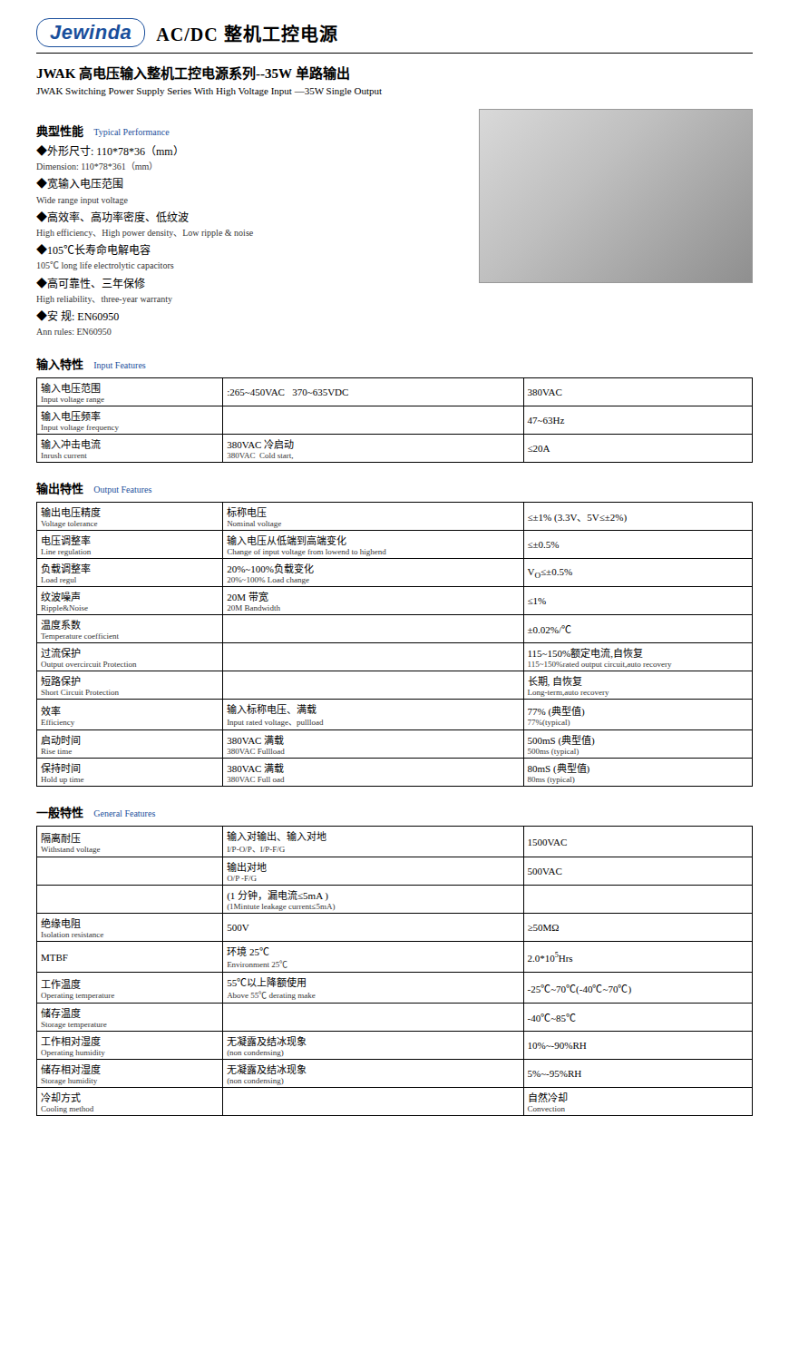Jewinda AC/DC 整机工控电源
JWAK 高电压输入整机工控电源系列--35W 单路输出
JWAK Switching Power Supply Series With High Voltage Input —35W Single Output
典型性能 Typical Performance
◆外形尺寸: 110*78*36（mm）
Dimension: 110*78*361（mm）
◆宽输入电压范围
Wide range input voltage
◆高效率、高功率密度、低纹波
High efficiency、High power density、Low ripple & noise
◆105℃长寿命电解电容
105℃ long life electrolytic capacitors
◆高可靠性、三年保修
High reliability、three-year warranty
◆安 规: EN60950
Ann rules: EN60950
输入特性 Input Features
| 输入电压范围 Input voltage range | :265~450VAC 370~635VDC | 380VAC |
| 输入电压频率 Input voltage frequency | | 47~63Hz |
| 输入冲击电流 Inrush current | 380VAC 冷启动 380VAC Cold start, | ≤20A |
输出特性 Output Features
| 输出电压精度 Voltage tolerance | 标称电压 Nominal voltage | ≤±1% (3.3V、5V≤±2%) |
| 电压调整率 Line regulation | 输入电压从低端到高端变化 Change of input voltage from lowend to highend | ≤±0.5% |
| 负载调整率 Load regul | 20%~100%负载变化 20%~100% Load change | V O ≤±0.5% |
| 纹波噪声 Ripple&Noise | 20M 带宽 20M Bandwidth | ≤1% |
| 温度系数 Temperature coefficient | | ±0.02%/℃ |
| 过流保护 Output overcircuit Protection | | 115~150%额定电流,自恢复 115~150%rated output circuit,auto recovery |
| 短路保护 Short Circuit Protection | | 长期, 自恢复 Long-term,auto recovery |
| 效率 Efficiency | 输入标称电压、满载 Input rated voltage、pullload | 77% (典型值) 77%(typical) |
| 启动时间 Rise time | 380VAC 满载 380VAC Fullload | 500mS (典型值) 500ms (typical) |
| 保持时间 Hold up time | 380VAC 满载 380VAC Full oad | 80mS (典型值) 80ms (typical) |
一般特性 General Features
| 隔离耐压 Withstand voltage | 输入对输出、输入对地 I/P-O/P、I/P-F/G | 1500VAC |
| | 输出对地 O/P -F/G | 500VAC |
| | (1 分钟，漏电流≤5mA ) (1Mintute leakage current≤5mA) | |
| 绝缘电阻 Isolation resistance | 500V | ≥50MΩ |
| MTBF | 环境 25℃ Environment 25℃ | 2.0*10 5 Hrs |
| 工作温度 Operating temperature | 55℃以上降额使用 Above 55℃ derating make | -25℃~70℃(-40℃~70℃) |
| 储存温度 Storage temperature | | -40℃~85℃ |
| 工作相对湿度 Operating humidity | 无凝露及结冰现象 (non condensing) | 10%~-90%RH |
| 储存相对湿度 Storage humidity | 无凝露及结冰现象 (non condensing) | 5%~-95%RH |
| 冷却方式 Cooling method | | 自然冷却 Convection |